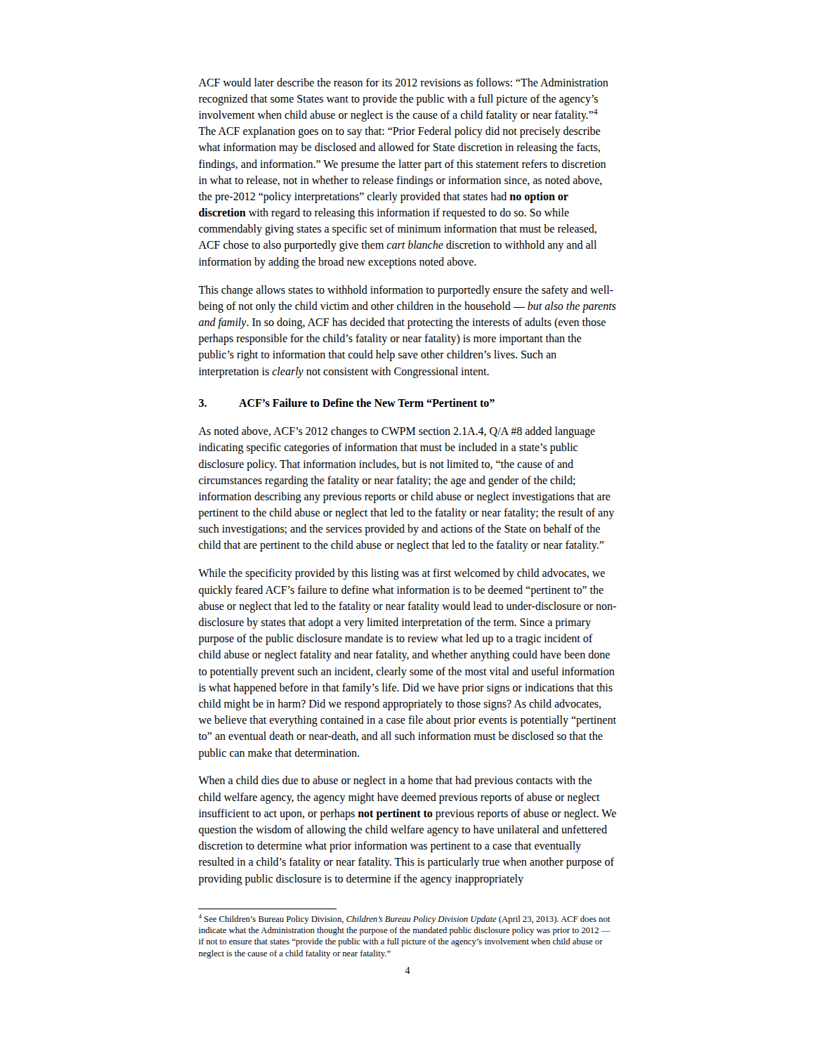ACF would later describe the reason for its 2012 revisions as follows: “The Administration recognized that some States want to provide the public with a full picture of the agency’s involvement when child abuse or neglect is the cause of a child fatality or near fatality.”4 The ACF explanation goes on to say that: “Prior Federal policy did not precisely describe what information may be disclosed and allowed for State discretion in releasing the facts, findings, and information.” We presume the latter part of this statement refers to discretion in what to release, not in whether to release findings or information since, as noted above, the pre-2012 “policy interpretations” clearly provided that states had no option or discretion with regard to releasing this information if requested to do so. So while commendably giving states a specific set of minimum information that must be released, ACF chose to also purportedly give them cart blanche discretion to withhold any and all information by adding the broad new exceptions noted above.
This change allows states to withhold information to purportedly ensure the safety and well-being of not only the child victim and other children in the household — but also the parents and family. In so doing, ACF has decided that protecting the interests of adults (even those perhaps responsible for the child’s fatality or near fatality) is more important than the public’s right to information that could help save other children’s lives. Such an interpretation is clearly not consistent with Congressional intent.
3. ACF’s Failure to Define the New Term “Pertinent to”
As noted above, ACF’s 2012 changes to CWPM section 2.1A.4, Q/A #8 added language indicating specific categories of information that must be included in a state’s public disclosure policy. That information includes, but is not limited to, “the cause of and circumstances regarding the fatality or near fatality; the age and gender of the child; information describing any previous reports or child abuse or neglect investigations that are pertinent to the child abuse or neglect that led to the fatality or near fatality; the result of any such investigations; and the services provided by and actions of the State on behalf of the child that are pertinent to the child abuse or neglect that led to the fatality or near fatality.”
While the specificity provided by this listing was at first welcomed by child advocates, we quickly feared ACF’s failure to define what information is to be deemed “pertinent to” the abuse or neglect that led to the fatality or near fatality would lead to under-disclosure or non-disclosure by states that adopt a very limited interpretation of the term. Since a primary purpose of the public disclosure mandate is to review what led up to a tragic incident of child abuse or neglect fatality and near fatality, and whether anything could have been done to potentially prevent such an incident, clearly some of the most vital and useful information is what happened before in that family’s life. Did we have prior signs or indications that this child might be in harm? Did we respond appropriately to those signs? As child advocates, we believe that everything contained in a case file about prior events is potentially “pertinent to” an eventual death or near-death, and all such information must be disclosed so that the public can make that determination.
When a child dies due to abuse or neglect in a home that had previous contacts with the child welfare agency, the agency might have deemed previous reports of abuse or neglect insufficient to act upon, or perhaps not pertinent to previous reports of abuse or neglect. We question the wisdom of allowing the child welfare agency to have unilateral and unfettered discretion to determine what prior information was pertinent to a case that eventually resulted in a child’s fatality or near fatality. This is particularly true when another purpose of providing public disclosure is to determine if the agency inappropriately
4 See Children’s Bureau Policy Division, Children’s Bureau Policy Division Update (April 23, 2013). ACF does not indicate what the Administration thought the purpose of the mandated public disclosure policy was prior to 2012 — if not to ensure that states “provide the public with a full picture of the agency’s involvement when child abuse or neglect is the cause of a child fatality or near fatality.”
4